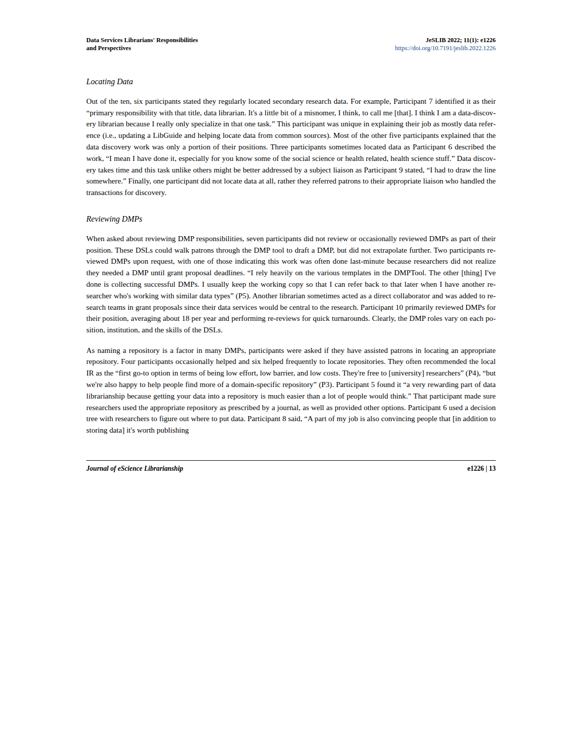Data Services Librarians' Responsibilities
and Perspectives
JeSLIB 2022; 11(1): e1226
https://doi.org/10.7191/jeslib.2022.1226
Locating Data
Out of the ten, six participants stated they regularly located secondary research data. For example, Participant 7 identified it as their “primary responsibility with that title, data librarian. It's a little bit of a misnomer, I think, to call me [that]. I think I am a data-discovery librarian because I really only specialize in that one task.” This participant was unique in explaining their job as mostly data reference (i.e., updating a LibGuide and helping locate data from common sources). Most of the other five participants explained that the data discovery work was only a portion of their positions. Three participants sometimes located data as Participant 6 described the work, “I mean I have done it, especially for you know some of the social science or health related, health science stuff.” Data discovery takes time and this task unlike others might be better addressed by a subject liaison as Participant 9 stated, “I had to draw the line somewhere.” Finally, one participant did not locate data at all, rather they referred patrons to their appropriate liaison who handled the transactions for discovery.
Reviewing DMPs
When asked about reviewing DMP responsibilities, seven participants did not review or occasionally reviewed DMPs as part of their position. These DSLs could walk patrons through the DMP tool to draft a DMP, but did not extrapolate further. Two participants reviewed DMPs upon request, with one of those indicating this work was often done last-minute because researchers did not realize they needed a DMP until grant proposal deadlines. “I rely heavily on the various templates in the DMPTool. The other [thing] I've done is collecting successful DMPs. I usually keep the working copy so that I can refer back to that later when I have another researcher who's working with similar data types” (P5). Another librarian sometimes acted as a direct collaborator and was added to research teams in grant proposals since their data services would be central to the research. Participant 10 primarily reviewed DMPs for their position, averaging about 18 per year and performing re-reviews for quick turnarounds. Clearly, the DMP roles vary on each position, institution, and the skills of the DSLs.
As naming a repository is a factor in many DMPs, participants were asked if they have assisted patrons in locating an appropriate repository. Four participants occasionally helped and six helped frequently to locate repositories. They often recommended the local IR as the “first go-to option in terms of being low effort, low barrier, and low costs. They're free to [university] researchers” (P4), “but we're also happy to help people find more of a domain-specific repository” (P3). Participant 5 found it “a very rewarding part of data librarianship because getting your data into a repository is much easier than a lot of people would think.” That participant made sure researchers used the appropriate repository as prescribed by a journal, as well as provided other options. Participant 6 used a decision tree with researchers to figure out where to put data. Participant 8 said, “A part of my job is also convincing people that [in addition to storing data] it's worth publishing
Journal of eScience Librarianship
e1226 | 13